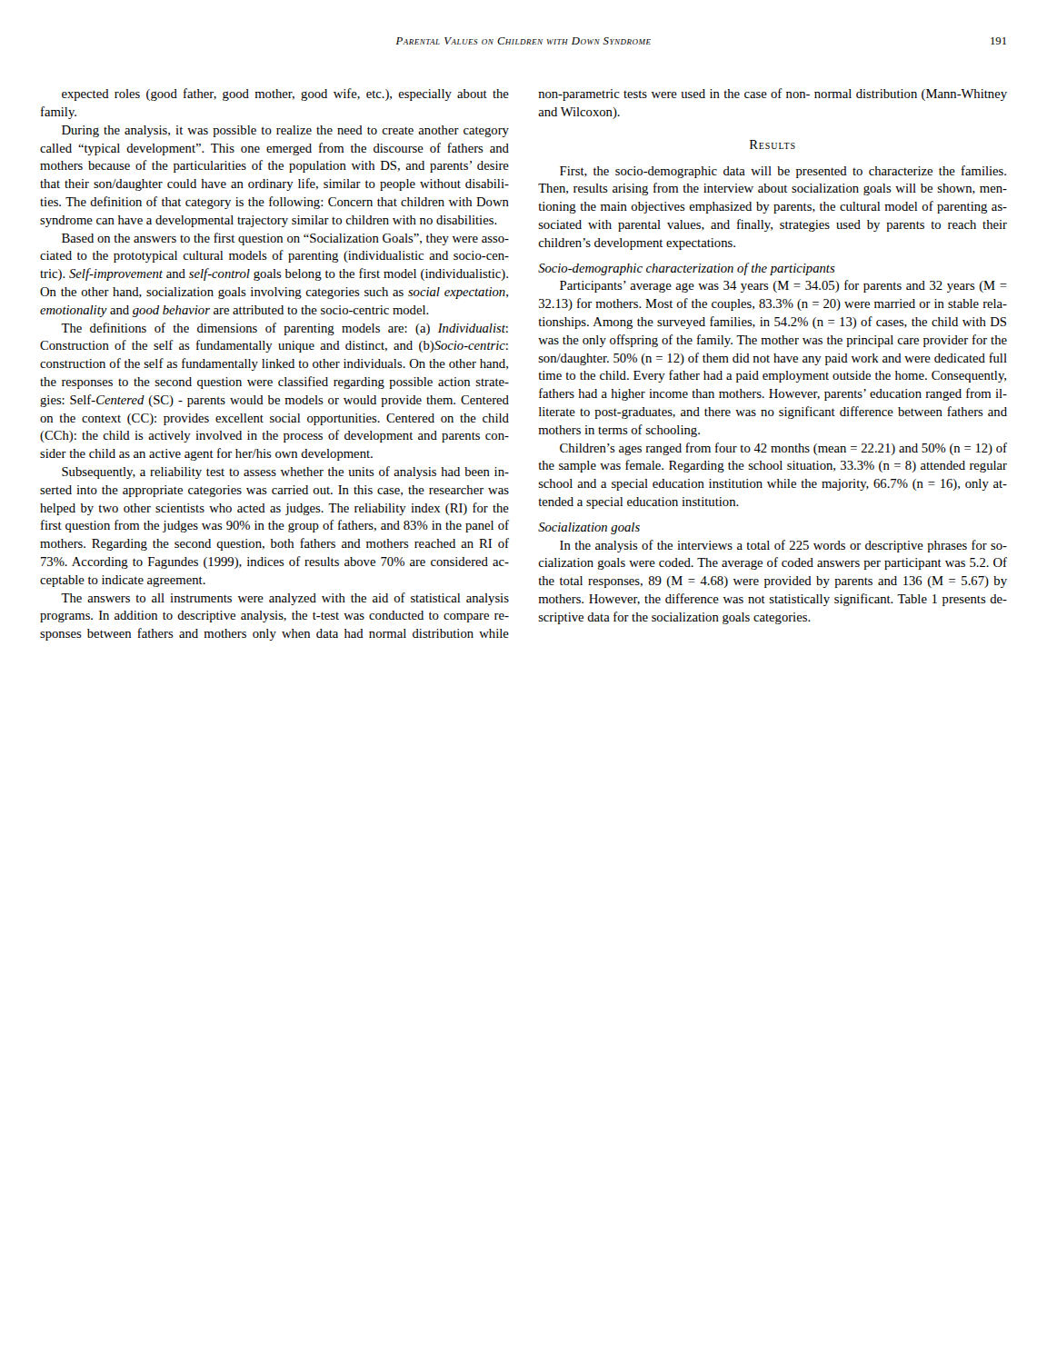Parental Values on Children with Down Syndrome 191
expected roles (good father, good mother, good wife, etc.), especially about the family.
During the analysis, it was possible to realize the need to create another category called “typical development”. This one emerged from the discourse of fathers and mothers because of the particularities of the population with DS, and parents’ desire that their son/daughter could have an ordinary life, similar to people without disabilities. The definition of that category is the following: Concern that children with Down syndrome can have a developmental trajectory similar to children with no disabilities.
Based on the answers to the first question on “Socialization Goals”, they were associated to the prototypical cultural models of parenting (individualistic and socio-centric). Self-improvement and self-control goals belong to the first model (individualistic). On the other hand, socialization goals involving categories such as social expectation, emotionality and good behavior are attributed to the socio-centric model.
The definitions of the dimensions of parenting models are: (a) Individualist: Construction of the self as fundamentally unique and distinct, and (b)Socio-centric: construction of the self as fundamentally linked to other individuals. On the other hand, the responses to the second question were classified regarding possible action strategies: Self-Centered (SC) - parents would be models or would provide them. Centered on the context (CC): provides excellent social opportunities. Centered on the child (CCh): the child is actively involved in the process of development and parents consider the child as an active agent for her/his own development.
Subsequently, a reliability test to assess whether the units of analysis had been inserted into the appropriate categories was carried out. In this case, the researcher was helped by two other scientists who acted as judges. The reliability index (RI) for the first question from the judges was 90% in the group of fathers, and 83% in the panel of mothers. Regarding the second question, both fathers and mothers reached an RI of 73%. According to Fagundes (1999), indices of results above 70% are considered acceptable to indicate agreement.
The answers to all instruments were analyzed with the aid of statistical analysis programs. In addition to descriptive analysis, the t-test was conducted to compare responses between fathers and mothers only when data had normal distribution while non-parametric tests were used in the case of non- normal distribution (Mann-Whitney and Wilcoxon).
Results
First, the socio-demographic data will be presented to characterize the families. Then, results arising from the interview about socialization goals will be shown, mentioning the main objectives emphasized by parents, the cultural model of parenting associated with parental values, and finally, strategies used by parents to reach their children’s development expectations.
Socio-demographic characterization of the participants
Participants’ average age was 34 years (M = 34.05) for parents and 32 years (M = 32.13) for mothers. Most of the couples, 83.3% (n = 20) were married or in stable relationships. Among the surveyed families, in 54.2% (n = 13) of cases, the child with DS was the only offspring of the family. The mother was the principal care provider for the son/daughter. 50% (n = 12) of them did not have any paid work and were dedicated full time to the child. Every father had a paid employment outside the home. Consequently, fathers had a higher income than mothers. However, parents’ education ranged from illiterate to post-graduates, and there was no significant difference between fathers and mothers in terms of schooling.
Children’s ages ranged from four to 42 months (mean = 22.21) and 50% (n = 12) of the sample was female. Regarding the school situation, 33.3% (n = 8) attended regular school and a special education institution while the majority, 66.7% (n = 16), only attended a special education institution.
Socialization goals
In the analysis of the interviews a total of 225 words or descriptive phrases for socialization goals were coded. The average of coded answers per participant was 5.2. Of the total responses, 89 (M = 4.68) were provided by parents and 136 (M = 5.67) by mothers. However, the difference was not statistically significant. Table 1 presents descriptive data for the socialization goals categories.